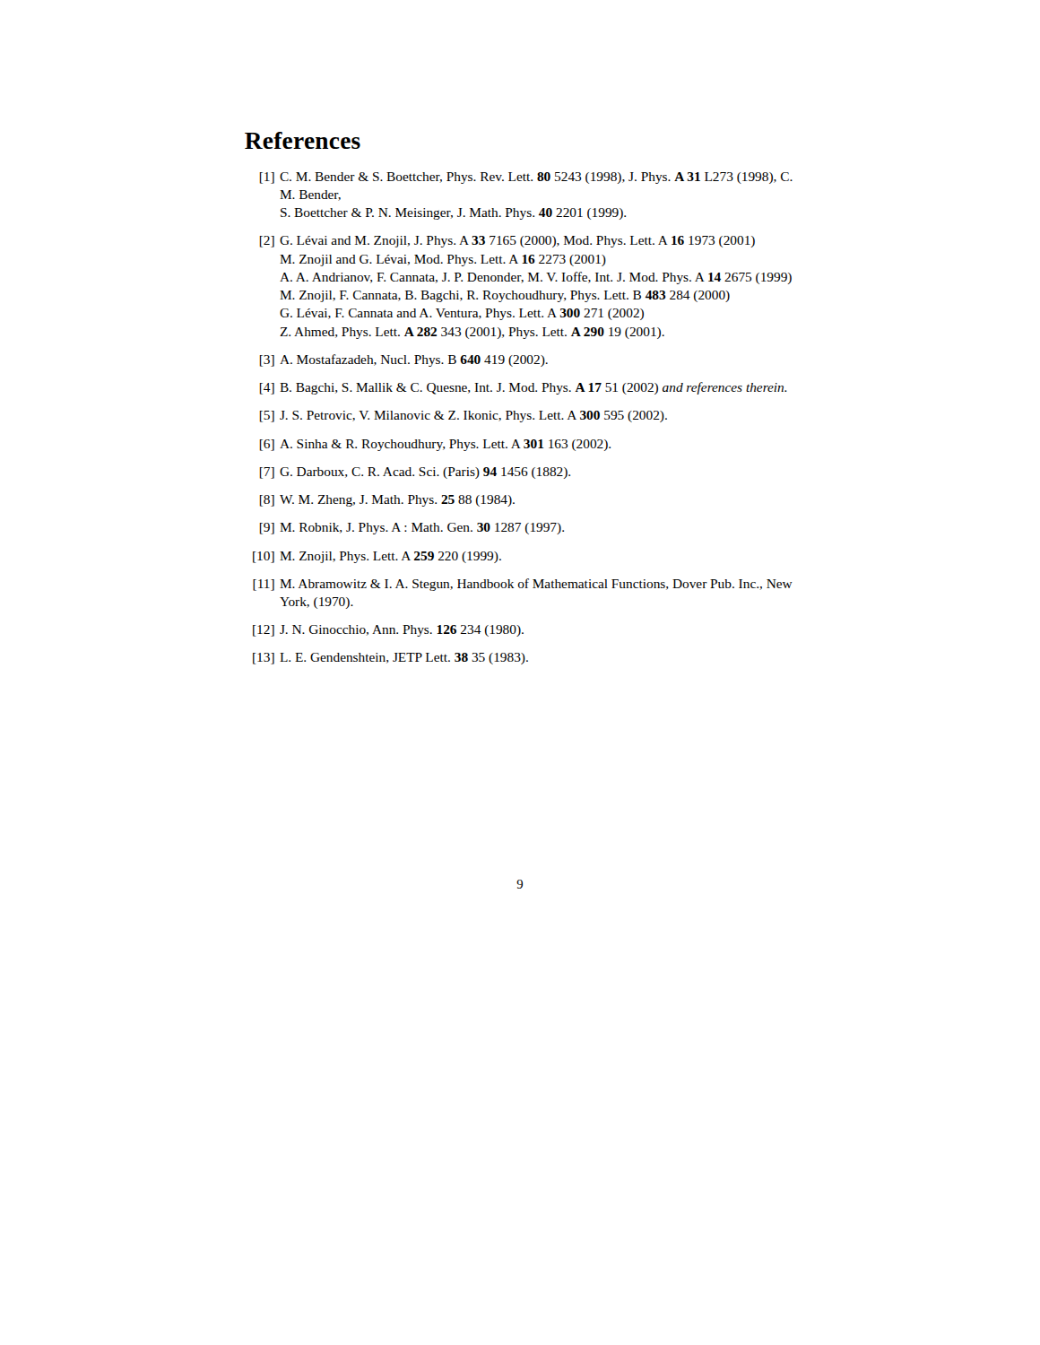References
[1] C. M. Bender & S. Boettcher, Phys. Rev. Lett. 80 5243 (1998), J. Phys. A 31 L273 (1998), C. M. Bender, S. Boettcher & P. N. Meisinger, J. Math. Phys. 40 2201 (1999).
[2] G. Lévai and M. Znojil, J. Phys. A 33 7165 (2000), Mod. Phys. Lett. A 16 1973 (2001) M. Znojil and G. Lévai, Mod. Phys. Lett. A 16 2273 (2001) A. A. Andrianov, F. Cannata, J. P. Denonder, M. V. Ioffe, Int. J. Mod. Phys. A 14 2675 (1999) M. Znojil, F. Cannata, B. Bagchi, R. Roychoudhury, Phys. Lett. B 483 284 (2000) G. Lévai, F. Cannata and A. Ventura, Phys. Lett. A 300 271 (2002) Z. Ahmed, Phys. Lett. A 282 343 (2001), Phys. Lett. A 290 19 (2001).
[3] A. Mostafazadeh, Nucl. Phys. B 640 419 (2002).
[4] B. Bagchi, S. Mallik & C. Quesne, Int. J. Mod. Phys. A 17 51 (2002) and references therein.
[5] J. S. Petrovic, V. Milanovic & Z. Ikonic, Phys. Lett. A 300 595 (2002).
[6] A. Sinha & R. Roychoudhury, Phys. Lett. A 301 163 (2002).
[7] G. Darboux, C. R. Acad. Sci. (Paris) 94 1456 (1882).
[8] W. M. Zheng, J. Math. Phys. 25 88 (1984).
[9] M. Robnik, J. Phys. A : Math. Gen. 30 1287 (1997).
[10] M. Znojil, Phys. Lett. A 259 220 (1999).
[11] M. Abramowitz & I. A. Stegun, Handbook of Mathematical Functions, Dover Pub. Inc., New York, (1970).
[12] J. N. Ginocchio, Ann. Phys. 126 234 (1980).
[13] L. E. Gendenshtein, JETP Lett. 38 35 (1983).
9